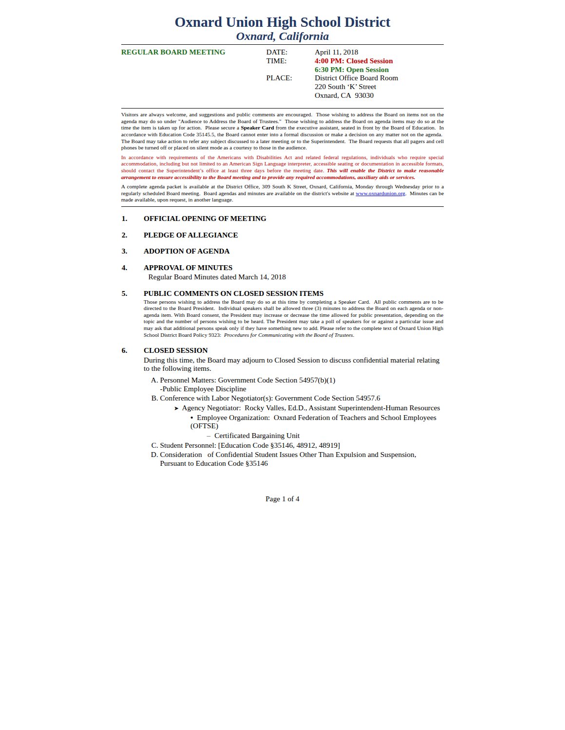Oxnard Union High School District
Oxnard, California
| REGULAR BOARD MEETING | DATE: | April 11, 2018 |
| | TIME: | 4:00 PM: Closed Session |
| | | 6:30 PM: Open Session |
| | PLACE: | District Office Board Room |
| | | 220 South ‘K’ Street |
| | | Oxnard, CA 93030 |
Visitors are always welcome, and suggestions and public comments are encouraged. Those wishing to address the Board on items not on the agenda may do so under "Audience to Address the Board of Trustees." Those wishing to address the Board on agenda items may do so at the time the item is taken up for action. Please secure a Speaker Card from the executive assistant, seated in front by the Board of Education. In accordance with Education Code 35145.5, the Board cannot enter into a formal discussion or make a decision on any matter not on the agenda. The Board may take action to refer any subject discussed to a later meeting or to the Superintendent. The Board requests that all pagers and cell phones be turned off or placed on silent mode as a courtesy to those in the audience.
In accordance with requirements of the Americans with Disabilities Act and related federal regulations, individuals who require special accommodation, including but not limited to an American Sign Language interpreter, accessible seating or documentation in accessible formats, should contact the Superintendent’s office at least three days before the meeting date. This will enable the District to make reasonable arrangement to ensure accessibility to the Board meeting and to provide any required accommodations, auxiliary aids or services.
A complete agenda packet is available at the District Office, 309 South K Street, Oxnard, California, Monday through Wednesday prior to a regularly scheduled Board meeting. Board agendas and minutes are available on the district's website at www.oxnardunion.org. Minutes can be made available, upon request, in another language.
| 1. | OFFICIAL OPENING OF MEETING |
| 2. | PLEDGE OF ALLEGIANCE |
| 3. | ADOPTION OF AGENDA |
| 4. | APPROVAL OF MINUTES Regular Board Minutes dated March 14, 2018 |
| 5. | PUBLIC COMMENTS ON CLOSED SESSION ITEMS Those persons wishing to address the Board may do so at this time by completing a Speaker Card. All public comments are to be directed to the Board President. Individual speakers shall be allowed three (3) minutes to address the Board on each agenda or non-agenda item. With Board consent, the President may increase or decrease the time allowed for public presentation, depending on the topic and the number of persons wishing to be heard. The President may take a poll of speakers for or against a particular issue and may ask that additional persons speak only if they have something new to add. Please refer to the complete text of Oxnard Union High School District Board Policy 9323: Procedures for Communicating with the Board of Trustees . |
| 6. | CLOSED SESSION During this time, the Board may adjourn to Closed Session to discuss confidential material relating to the following items. Personnel Matters: Government Code Section 54957(b)(1) -Public Employee Discipline Conference with Labor Negotiator(s): Government Code Section 54957.6 Agency Negotiator: Rocky Valles, Ed.D., Assistant Superintendent-Human Resources Employee Organization: Oxnard Federation of Teachers and School Employees (OFTSE) Certificated Bargaining Unit Student Personnel: [Education Code §35146, 48912, 48919] Consideration of Confidential Student Issues Other Than Expulsion and Suspension, Pursuant to Education Code §35146 |
Page 1 of 4